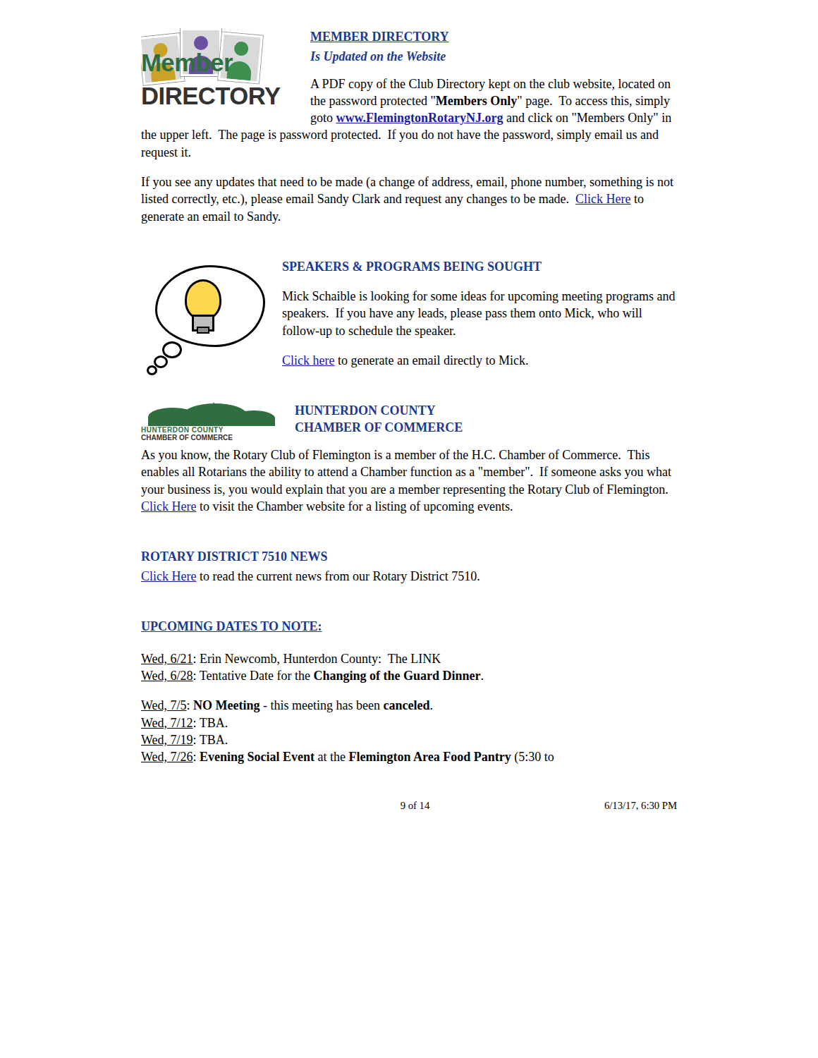Member
DIRECTORY
MEMBER DIRECTORY
Is Updated on the Website
A PDF copy of the Club Directory kept on the club website, located on the password protected "Members Only" page. To access this, simply goto www.FlemingtonRotaryNJ.org and click on "Members Only" in the upper left. The page is password protected. If you do not have the password, simply email us and request it.
If you see any updates that need to be made (a change of address, email, phone number, something is not listed correctly, etc.), please email Sandy Clark and request any changes to be made. Click Here to generate an email to Sandy.
SPEAKERS & PROGRAMS BEING SOUGHT
Mick Schaible is looking for some ideas for upcoming meeting programs and speakers. If you have any leads, please pass them onto Mick, who will follow-up to schedule the speaker.
Click here to generate an email directly to Mick.
HUNTERDON COUNTY
CHAMBER OF COMMERCE
HUNTERDON COUNTY
CHAMBER OF COMMERCE
As you know, the Rotary Club of Flemington is a member of the H.C. Chamber of Commerce. This enables all Rotarians the ability to attend a Chamber function as a "member". If someone asks you what your business is, you would explain that you are a member representing the Rotary Club of Flemington. Click Here to visit the Chamber website for a listing of upcoming events.
ROTARY DISTRICT 7510 NEWS
Click Here to read the current news from our Rotary District 7510.
UPCOMING DATES TO NOTE:
Wed, 6/21: Erin Newcomb, Hunterdon County: The LINK
Wed, 6/28: Tentative Date for the Changing of the Guard Dinner.
Wed, 7/5: NO Meeting - this meeting has been canceled.
Wed, 7/12: TBA.
Wed, 7/19: TBA.
Wed, 7/26: Evening Social Event at the Flemington Area Food Pantry (5:30 to
9 of 14
6/13/17, 6:30 PM